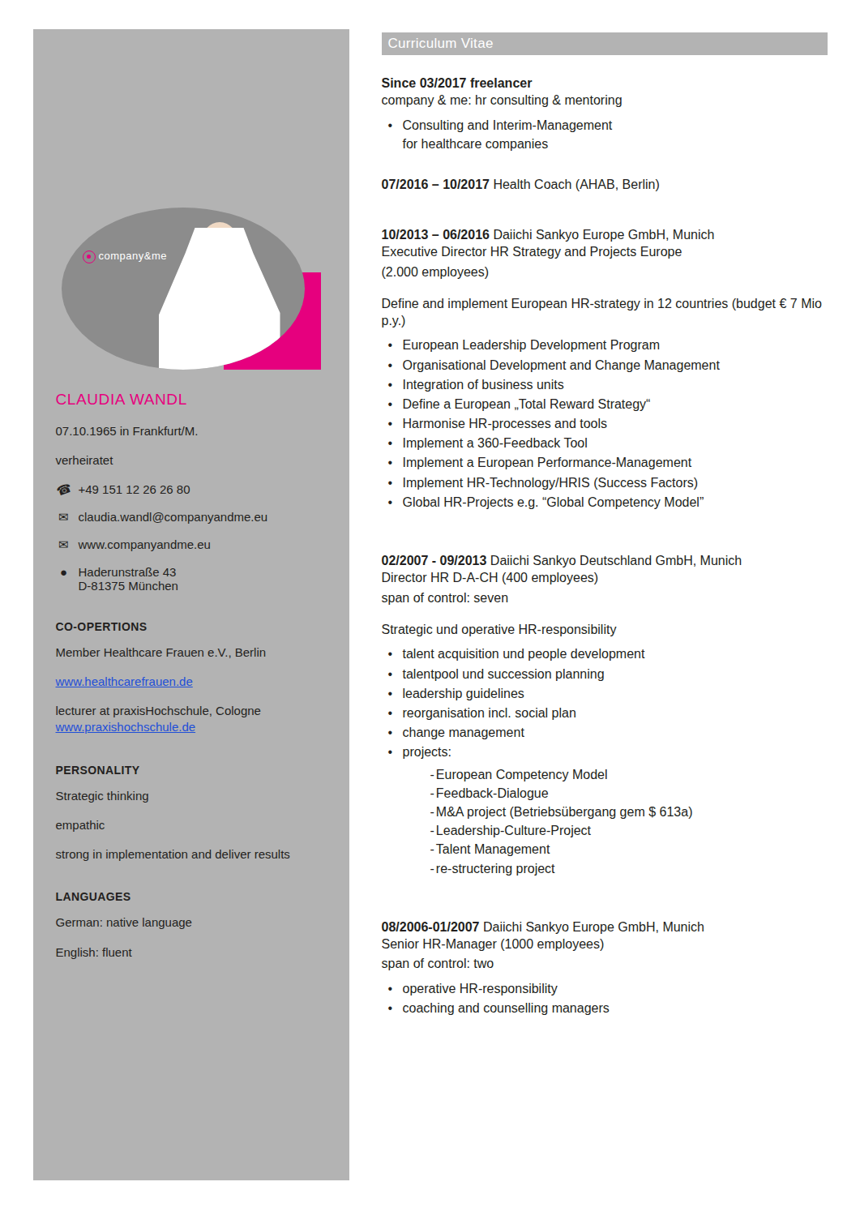company&me
CLAUDIA WANDL
07.10.1965 in Frankfurt/M.
verheiratet
☎ +49 151 12 26 26 80
✉ claudia.wandl@companyandme.eu
✉ www.companyandme.eu
● Haderunstraße 43
D-81375 München
CO-OPERTIONS
Member Healthcare Frauen e.V., Berlin
www.healthcarefrauen.de
lecturer at praxisHochschule, Cologne
www.praxishochschule.de
PERSONALITY
Strategic thinking
empathic
strong in implementation and deliver results
LANGUAGES
German: native language
English: fluent
Curriculum Vitae
Since 03/2017 freelancer
company & me: hr consulting & mentoring
Consulting and Interim-Management
for healthcare companies
07/2016 – 10/2017 Health Coach (AHAB, Berlin)
10/2013 – 06/2016 Daiichi Sankyo Europe GmbH, Munich
Executive Director HR Strategy and Projects Europe
(2.000 employees)
Define and implement European HR-strategy in 12 countries (budget € 7 Mio p.y.)
European Leadership Development Program
Organisational Development and Change Management
Integration of business units
Define a European „Total Reward Strategy“
Harmonise HR-processes and tools
Implement a 360-Feedback Tool
Implement a European Performance-Management
Implement HR-Technology/HRIS (Success Factors)
Global HR-Projects e.g. “Global Competency Model”
02/2007 - 09/2013 Daiichi Sankyo Deutschland GmbH, Munich
Director HR D-A-CH (400 employees)
span of control: seven
Strategic und operative HR-responsibility
talent acquisition und people development
talentpool und succession planning
leadership guidelines
reorganisation incl. social plan
change management
projects:
European Competency Model
Feedback-Dialogue
M&A project (Betriebsübergang gem $ 613a)
Leadership-Culture-Project
Talent Management
re-structering project
08/2006-01/2007 Daiichi Sankyo Europe GmbH, Munich
Senior HR-Manager (1000 employees)
span of control: two
operative HR-responsibility
coaching and counselling managers